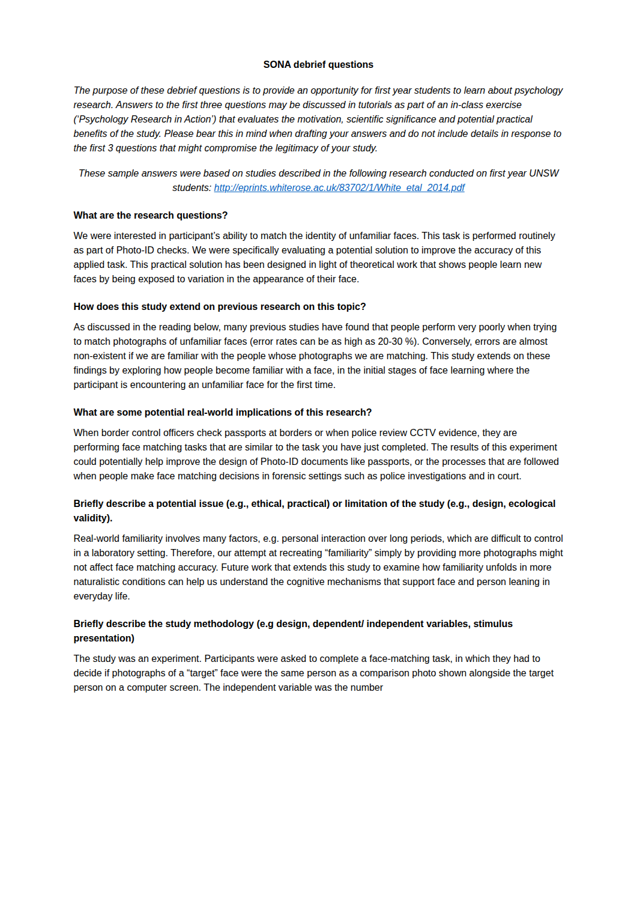SONA debrief questions
The purpose of these debrief questions is to provide an opportunity for first year students to learn about psychology research. Answers to the first three questions may be discussed in tutorials as part of an in-class exercise (‘Psychology Research in Action’) that evaluates the motivation, scientific significance and potential practical benefits of the study. Please bear this in mind when drafting your answers and do not include details in response to the first 3 questions that might compromise the legitimacy of your study.
These sample answers were based on studies described in the following research conducted on first year UNSW students: http://eprints.whiterose.ac.uk/83702/1/White_etal_2014.pdf
What are the research questions?
We were interested in participant’s ability to match the identity of unfamiliar faces. This task is performed routinely as part of Photo-ID checks. We were specifically evaluating a potential solution to improve the accuracy of this applied task. This practical solution has been designed in light of theoretical work that shows people learn new faces by being exposed to variation in the appearance of their face.
How does this study extend on previous research on this topic?
As discussed in the reading below, many previous studies have found that people perform very poorly when trying to match photographs of unfamiliar faces (error rates can be as high as 20-30 %). Conversely, errors are almost non-existent if we are familiar with the people whose photographs we are matching. This study extends on these findings by exploring how people become familiar with a face, in the initial stages of face learning where the participant is encountering an unfamiliar face for the first time.
What are some potential real-world implications of this research?
When border control officers check passports at borders or when police review CCTV evidence, they are performing face matching tasks that are similar to the task you have just completed. The results of this experiment could potentially help improve the design of Photo-ID documents like passports, or the processes that are followed when people make face matching decisions in forensic settings such as police investigations and in court.
Briefly describe a potential issue (e.g., ethical, practical) or limitation of the study (e.g., design, ecological validity).
Real-world familiarity involves many factors, e.g. personal interaction over long periods, which are difficult to control in a laboratory setting. Therefore, our attempt at recreating “familiarity” simply by providing more photographs might not affect face matching accuracy. Future work that extends this study to examine how familiarity unfolds in more naturalistic conditions can help us understand the cognitive mechanisms that support face and person leaning in everyday life.
Briefly describe the study methodology (e.g design, dependent/ independent variables, stimulus presentation)
The study was an experiment. Participants were asked to complete a face-matching task, in which they had to decide if photographs of a “target” face were the same person as a comparison photo shown alongside the target person on a computer screen. The independent variable was the number